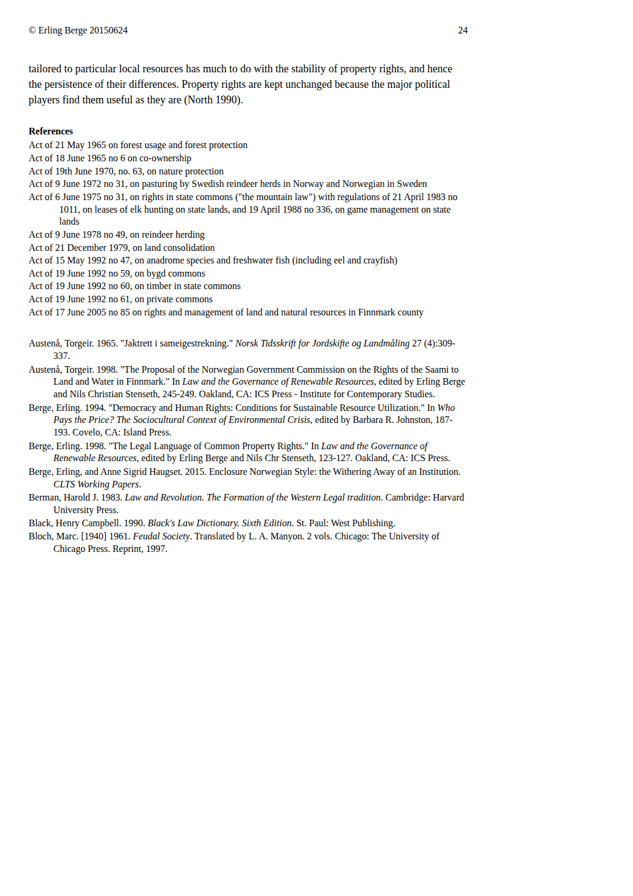© Erling Berge 20150624 24
tailored to particular local resources has much to do with the stability of property rights, and hence the persistence of their differences. Property rights are kept unchanged because the major political players find them useful as they are (North 1990).
References
Act of 21 May 1965 on forest usage and forest protection
Act of 18 June 1965 no 6 on co-ownership
Act of 19th June 1970, no. 63, on nature protection
Act of 9 June 1972 no 31, on pasturing by Swedish reindeer herds in Norway and Norwegian in Sweden
Act of 6 June 1975 no 31, on rights in state commons ("the mountain law") with regulations of 21 April 1983 no 1011, on leases of elk hunting on state lands, and 19 April 1988 no 336, on game management on state lands
Act of 9 June 1978 no 49, on reindeer herding
Act of 21 December 1979, on land consolidation
Act of 15 May 1992 no 47, on anadrome species and freshwater fish (including eel and crayfish)
Act of 19 June 1992 no 59, on bygd commons
Act of 19 June 1992 no 60, on timber in state commons
Act of 19 June 1992 no 61, on private commons
Act of 17 June 2005 no 85 on rights and management of land and natural resources in Finnmark county
Austenå, Torgeir. 1965. "Jaktrett i sameigestrekning." Norsk Tidsskrift for Jordskifte og Landmåling 27 (4):309-337.
Austenå, Torgeir. 1998. "The Proposal of the Norwegian Government Commission on the Rights of the Saami to Land and Water in Finnmark." In Law and the Governance of Renewable Resources, edited by Erling Berge and Nils Christian Stenseth, 245-249. Oakland, CA: ICS Press - Institute for Contemporary Studies.
Berge, Erling. 1994. "Democracy and Human Rights: Conditions for Sustainable Resource Utilization." In Who Pays the Price? The Sociocultural Context of Environmental Crisis, edited by Barbara R. Johnston, 187-193. Covelo, CA: Island Press.
Berge, Erling. 1998. "The Legal Language of Common Property Rights." In Law and the Governance of Renewable Resources, edited by Erling Berge and Nils Chr Stenseth, 123-127. Oakland, CA: ICS Press.
Berge, Erling, and Anne Sigrid Haugset. 2015. Enclosure Norwegian Style: the Withering Away of an Institution. CLTS Working Papers.
Berman, Harold J. 1983. Law and Revolution. The Formation of the Western Legal tradition. Cambridge: Harvard University Press.
Black, Henry Campbell. 1990. Black's Law Dictionary. Sixth Edition. St. Paul: West Publishing.
Bloch, Marc. [1940] 1961. Feudal Society. Translated by L. A. Manyon. 2 vols. Chicago: The University of Chicago Press. Reprint, 1997.